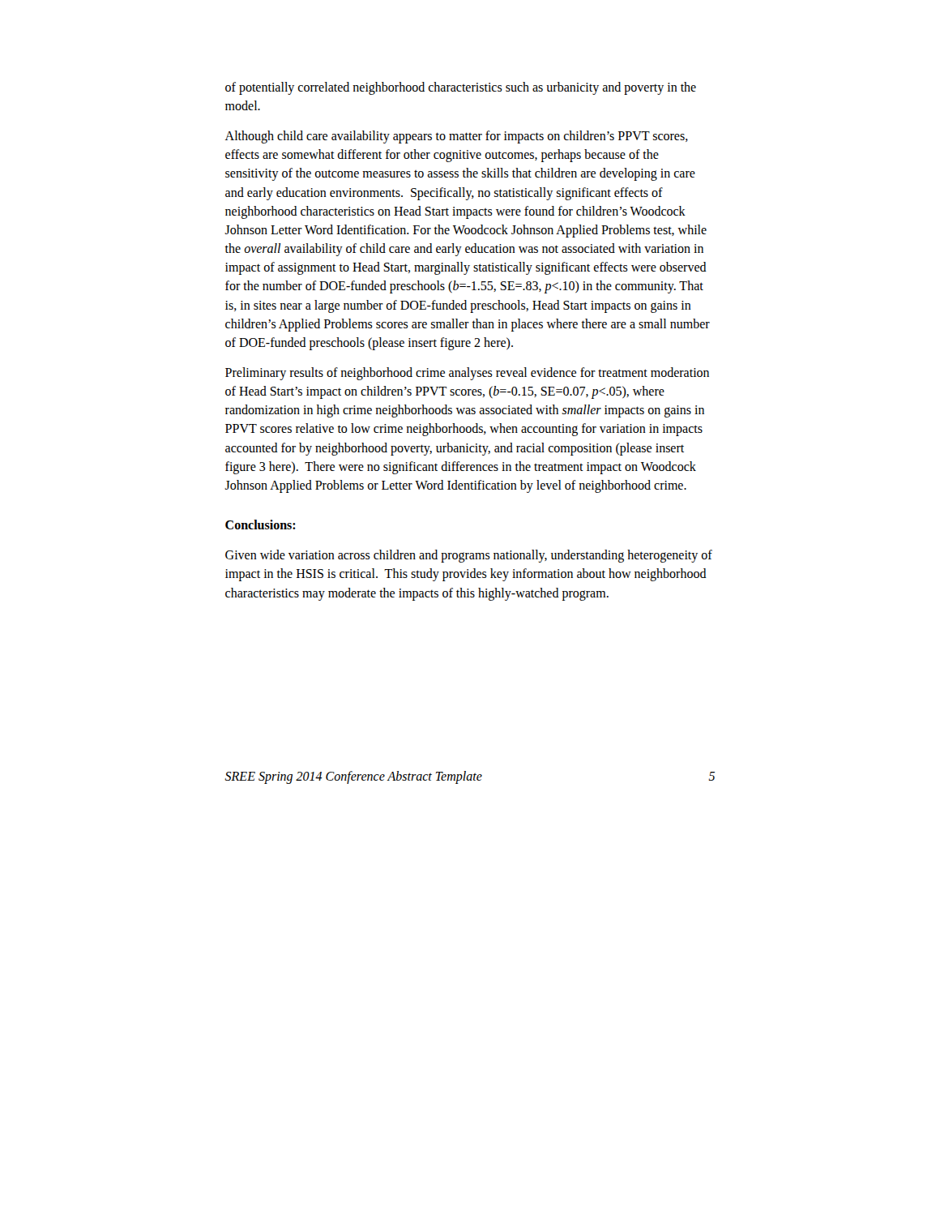of potentially correlated neighborhood characteristics such as urbanicity and poverty in the model.
Although child care availability appears to matter for impacts on children’s PPVT scores, effects are somewhat different for other cognitive outcomes, perhaps because of the sensitivity of the outcome measures to assess the skills that children are developing in care and early education environments. Specifically, no statistically significant effects of neighborhood characteristics on Head Start impacts were found for children’s Woodcock Johnson Letter Word Identification. For the Woodcock Johnson Applied Problems test, while the overall availability of child care and early education was not associated with variation in impact of assignment to Head Start, marginally statistically significant effects were observed for the number of DOE-funded preschools (b=-1.55, SE=.83, p<.10) in the community. That is, in sites near a large number of DOE-funded preschools, Head Start impacts on gains in children’s Applied Problems scores are smaller than in places where there are a small number of DOE-funded preschools (please insert figure 2 here).
Preliminary results of neighborhood crime analyses reveal evidence for treatment moderation of Head Start’s impact on children’s PPVT scores, (b=-0.15, SE=0.07, p<.05), where randomization in high crime neighborhoods was associated with smaller impacts on gains in PPVT scores relative to low crime neighborhoods, when accounting for variation in impacts accounted for by neighborhood poverty, urbanicity, and racial composition (please insert figure 3 here). There were no significant differences in the treatment impact on Woodcock Johnson Applied Problems or Letter Word Identification by level of neighborhood crime.
Conclusions:
Given wide variation across children and programs nationally, understanding heterogeneity of impact in the HSIS is critical. This study provides key information about how neighborhood characteristics may moderate the impacts of this highly-watched program.
SREE Spring 2014 Conference Abstract Template 5